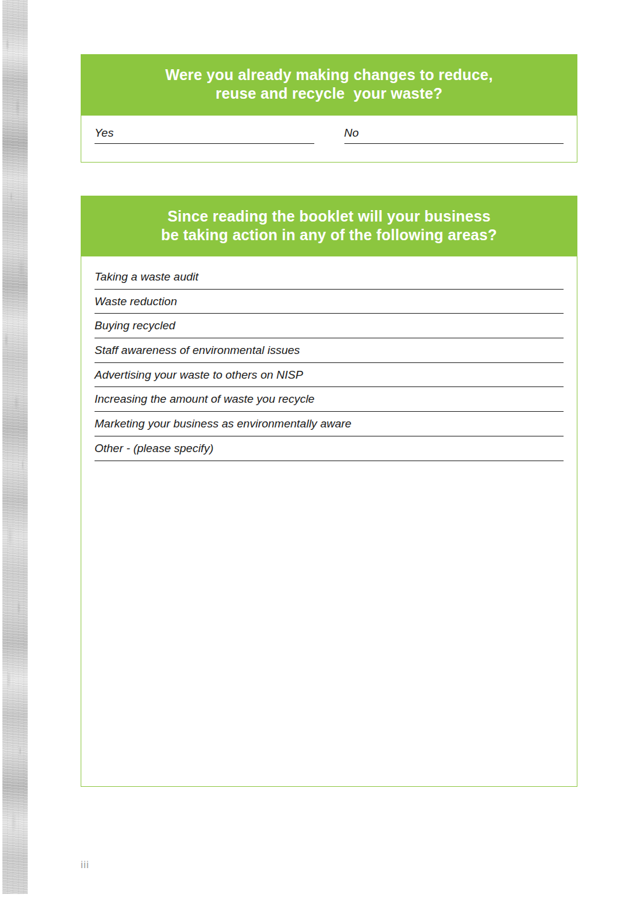Were you already making changes to reduce,
reuse and recycle your waste?
Yes
No
Since reading the booklet will your business
be taking action in any of the following areas?
Taking a waste audit
Waste reduction
Buying recycled
Staff awareness of environmental issues
Advertising your waste to others on NISP
Increasing the amount of waste you recycle
Marketing your business as environmentally aware
Other - (please specify)
iii